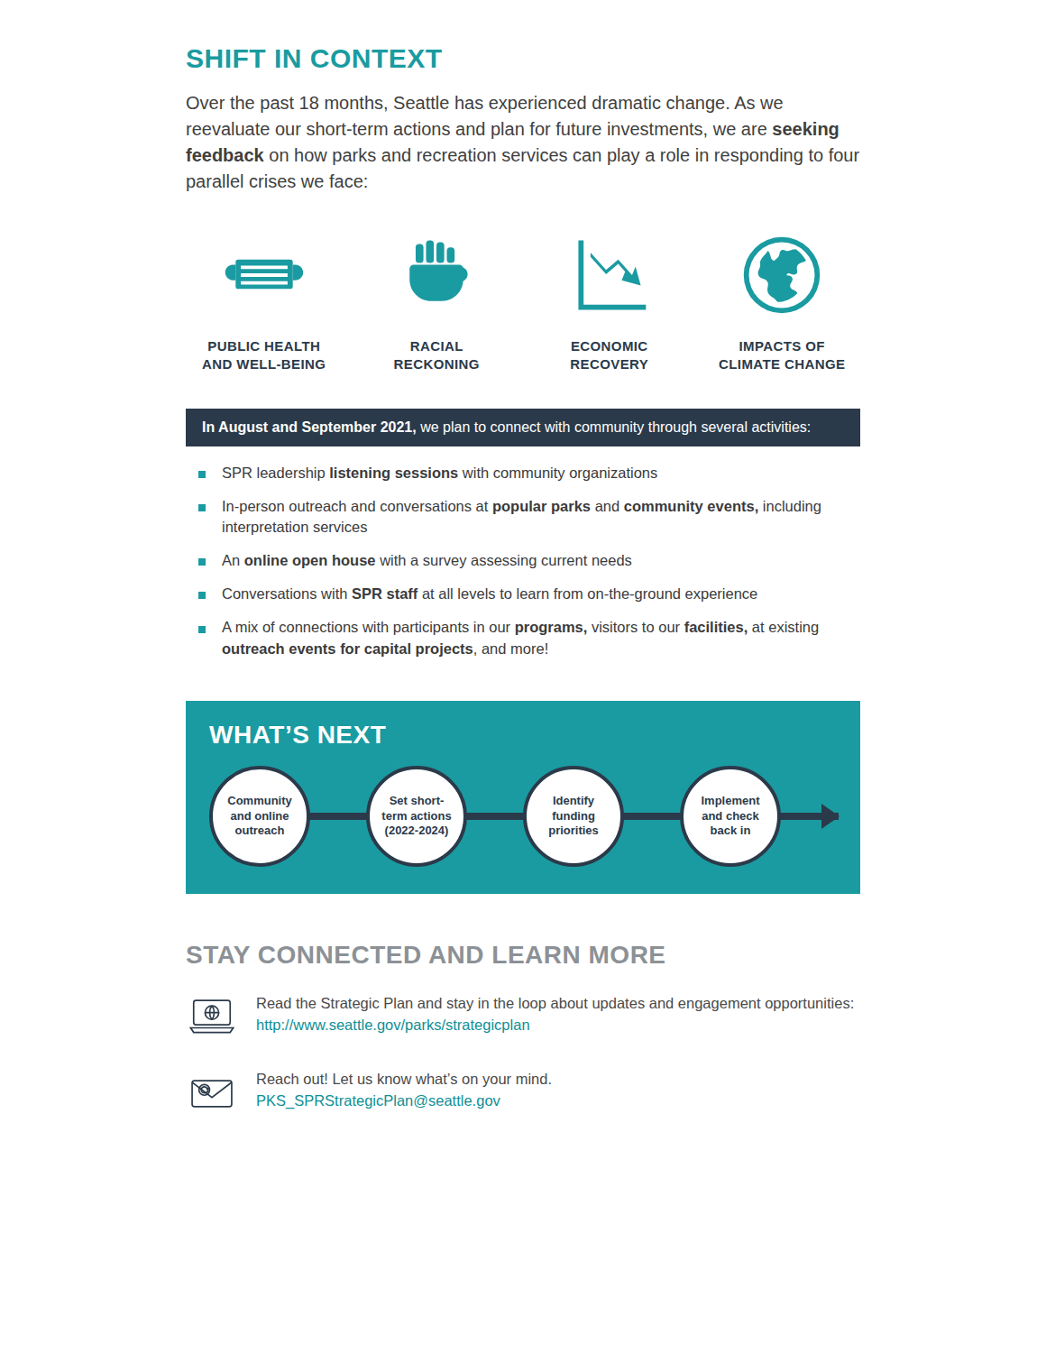Shift in Context
Over the past 18 months, Seattle has experienced dramatic change. As we reevaluate our short-term actions and plan for future investments, we are seeking feedback on how parks and recreation services can play a role in responding to four parallel crises we face:
Public Health
and Well-being
Racial
Reckoning
Economic
Recovery
Impacts of
Climate Change
In August and September 2021, we plan to connect with community through several activities:
SPR leadership listening sessions with community organizations
In-person outreach and conversations at popular parks and community events, including interpretation services
An online open house with a survey assessing current needs
Conversations with SPR staff at all levels to learn from on-the-ground experience
A mix of connections with participants in our programs, visitors to our facilities, at existing outreach events for capital projects, and more!
What’s Next
Community and online outreach
Set short-term actions (2022‑2024)
Identify funding priorities
Implement and check back in
Stay Connected and Learn More
Read the Strategic Plan and stay in the loop about updates and engagement opportunities:
http://www.seattle.gov/parks/strategicplan
Reach out! Let us know what’s on your mind.
PKS_SPRStrategicPlan@seattle.gov